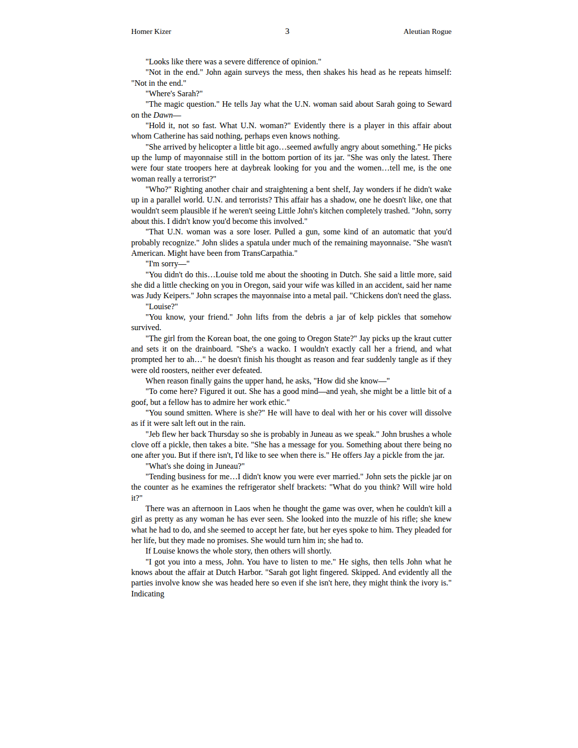Homer Kizer
3
Aleutian Rogue
"Looks like there was a severe difference of opinion."
"Not in the end." John again surveys the mess, then shakes his head as he repeats himself: "Not in the end."
"Where's Sarah?"
"The magic question." He tells Jay what the U.N. woman said about Sarah going to Seward on the Dawn—
"Hold it, not so fast. What U.N. woman?" Evidently there is a player in this affair about whom Catherine has said nothing, perhaps even knows nothing.
"She arrived by helicopter a little bit ago…seemed awfully angry about something." He picks up the lump of mayonnaise still in the bottom portion of its jar. "She was only the latest. There were four state troopers here at daybreak looking for you and the women…tell me, is the one woman really a terrorist?"
"Who?" Righting another chair and straightening a bent shelf, Jay wonders if he didn't wake up in a parallel world. U.N. and terrorists? This affair has a shadow, one he doesn't like, one that wouldn't seem plausible if he weren't seeing Little John's kitchen completely trashed. "John, sorry about this. I didn't know you'd become this involved."
"That U.N. woman was a sore loser. Pulled a gun, some kind of an automatic that you'd probably recognize." John slides a spatula under much of the remaining mayonnaise. "She wasn't American. Might have been from TransCarpathia."
"I'm sorry—"
"You didn't do this…Louise told me about the shooting in Dutch. She said a little more, said she did a little checking on you in Oregon, said your wife was killed in an accident, said her name was Judy Keipers." John scrapes the mayonnaise into a metal pail. "Chickens don't need the glass.
"Louise?"
"You know, your friend." John lifts from the debris a jar of kelp pickles that somehow survived.
"The girl from the Korean boat, the one going to Oregon State?" Jay picks up the kraut cutter and sets it on the drainboard. "She's a wacko. I wouldn't exactly call her a friend, and what prompted her to ah…" he doesn't finish his thought as reason and fear suddenly tangle as if they were old roosters, neither ever defeated.
When reason finally gains the upper hand, he asks, "How did she know—"
"To come here? Figured it out. She has a good mind—and yeah, she might be a little bit of a goof, but a fellow has to admire her work ethic."
"You sound smitten. Where is she?" He will have to deal with her or his cover will dissolve as if it were salt left out in the rain.
"Jeb flew her back Thursday so she is probably in Juneau as we speak." John brushes a whole clove off a pickle, then takes a bite. "She has a message for you. Something about there being no one after you. But if there isn't, I'd like to see when there is." He offers Jay a pickle from the jar.
"What's she doing in Juneau?"
"Tending business for me…I didn't know you were ever married." John sets the pickle jar on the counter as he examines the refrigerator shelf brackets: "What do you think? Will wire hold it?"
There was an afternoon in Laos when he thought the game was over, when he couldn't kill a girl as pretty as any woman he has ever seen. She looked into the muzzle of his rifle; she knew what he had to do, and she seemed to accept her fate, but her eyes spoke to him. They pleaded for her life, but they made no promises. She would turn him in; she had to.
If Louise knows the whole story, then others will shortly.
"I got you into a mess, John. You have to listen to me." He sighs, then tells John what he knows about the affair at Dutch Harbor. "Sarah got light fingered. Skipped. And evidently all the parties involve know she was headed here so even if she isn't here, they might think the ivory is." Indicating